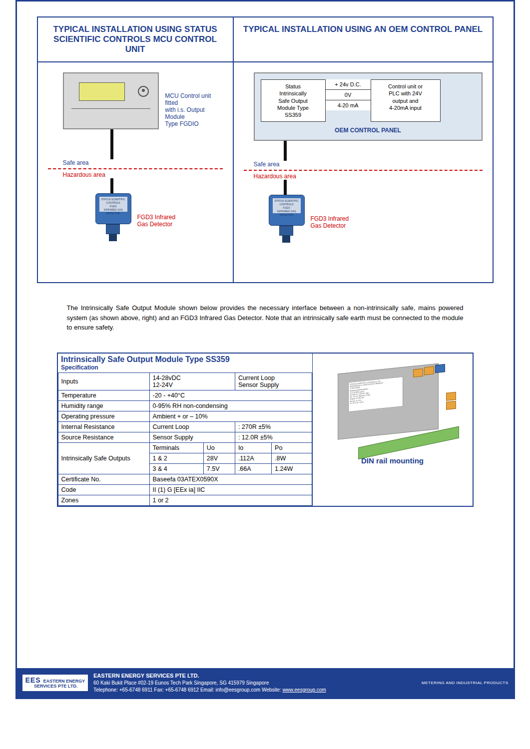| TYPICAL INSTALLATION USING STATUS SCIENTIFIC CONTROLS MCU CONTROL UNIT | TYPICAL INSTALLATION USING AN OEM CONTROL PANEL |
| --- | --- |
| MCU Control unit fitted with i.s. Output Module Type FGDIO Safe area Hazardous area STATUS SCIENTIFIC CONTROLS FGD3 INFRARED GAS DETECTOR FGD3 Infrared Gas Detector | Status Intrinsically Safe Output Module Type SS359 + 24v D.C. 0V 4-20 mA Control unit or PLC with 24V output and 4-20mA input OEM CONTROL PANEL Safe area Hazardous area STATUS SCIENTIFIC CONTROLS FGD3 INFRARED GAS DETECTOR FGD3 Infrared Gas Detector |
The Intrinsically Safe Output Module shown below provides the necessary interface between a non-intrinsically safe, mains powered system (as shown above, right) and an FGD3 Infrared Gas Detector. Note that an intrinsically safe earth must be connected to the module to ensure safety.
| Intrinsically Safe Output Module Type SS359 |
| Specification |
| Inputs | 14-28vDC 12-24V | Current Loop Sensor Supply |
| Temperature | -20 - +40°C |
| Humidity range | 0-95% RH non-condensing |
| Operating pressure | Ambient + or – 10% |
| Internal Resistance | Current Loop | : 270R ±5% |
| Source Resistance | Sensor Supply | : 12.0R ±5% |
| Intrinsically Safe Outputs | Terminals | Uo | Io | Po |
| 1 & 2 | 28V | .112A | .8W |
| 3 & 4 | 7.5V | .66A | 1.24W |
| Certificate No. | Baseefa 03ATEX0590X |
| Code | II (1) G [EEx ia] IIC |
| Zones | 1 or 2 |
STATUS SCIENTIFIC CONTROLS LTD
INTRINSICALLY SAFE OUTPUT MODULE
TYPE SS359
Baseefa 03ATEX0590X
II (1) G [EEx ia] IIC
Uo 28V Io .112A Po .8W
Uo 7.5V Io .66A Po 1.24W
Supply 14-28V DC
Sensor 12-24V
Ta -20°C to +40°C
DIN rail mounting
EES EASTERN ENERGY
SERVICES PTE LTD.
EASTERN ENERGY SERVICES PTE LTD.
60 Kaki Bukit Place #02-19 Eunos Tech Park Singapore, SG 415979 Singapore
Telephone: +65-6748 6911 Fax: +65-6748 6912 Email: info@eesgroup.com Website: www.eesgroup.com
METERING AND INDUSTRIAL PRODUCTS